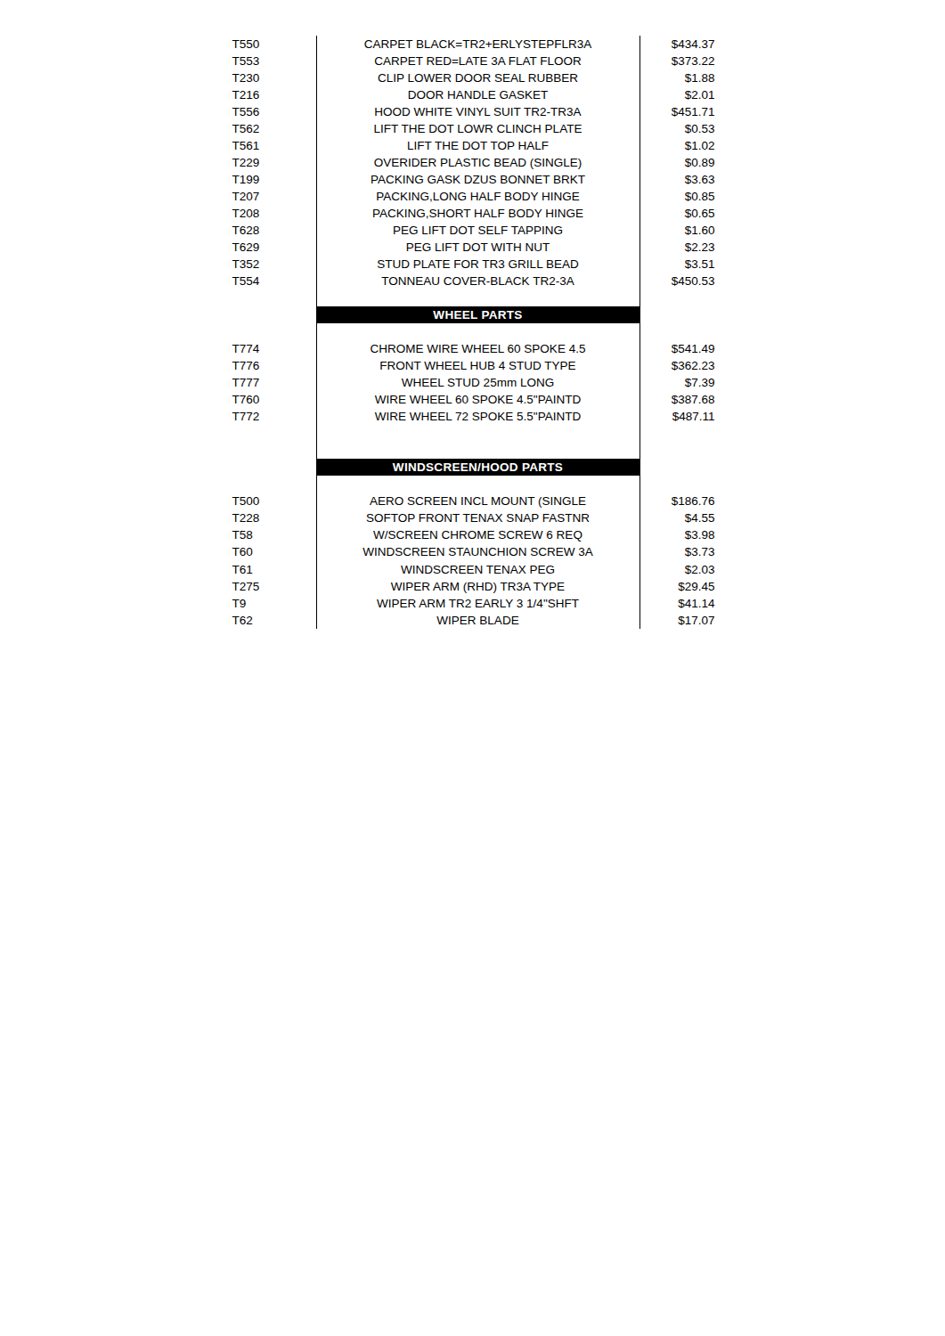| T550 | CARPET BLACK=TR2+ERLYSTEPFLR3A | $434.37 |
| T553 | CARPET RED=LATE 3A FLAT FLOOR | $373.22 |
| T230 | CLIP LOWER DOOR SEAL RUBBER | $1.88 |
| T216 | DOOR HANDLE GASKET | $2.01 |
| T556 | HOOD WHITE VINYL SUIT TR2-TR3A | $451.71 |
| T562 | LIFT THE DOT LOWR CLINCH PLATE | $0.53 |
| T561 | LIFT THE DOT TOP HALF | $1.02 |
| T229 | OVERIDER PLASTIC BEAD (SINGLE) | $0.89 |
| T199 | PACKING GASK DZUS BONNET BRKT | $3.63 |
| T207 | PACKING,LONG HALF BODY HINGE | $0.85 |
| T208 | PACKING,SHORT HALF BODY HINGE | $0.65 |
| T628 | PEG LIFT DOT SELF TAPPING | $1.60 |
| T629 | PEG LIFT DOT WITH NUT | $2.23 |
| T352 | STUD PLATE FOR TR3 GRILL BEAD | $3.51 |
| T554 | TONNEAU COVER-BLACK TR2-3A | $450.53 |
| | WHEEL PARTS | |
| T774 | CHROME WIRE WHEEL 60 SPOKE 4.5 | $541.49 |
| T776 | FRONT WHEEL HUB 4 STUD TYPE | $362.23 |
| T777 | WHEEL STUD 25mm LONG | $7.39 |
| T760 | WIRE WHEEL 60 SPOKE 4.5"PAINTD | $387.68 |
| T772 | WIRE WHEEL 72 SPOKE 5.5"PAINTD | $487.11 |
| | WINDSCREEN/HOOD PARTS | |
| T500 | AERO SCREEN INCL MOUNT (SINGLE | $186.76 |
| T228 | SOFTOP FRONT TENAX SNAP FASTNR | $4.55 |
| T58 | W/SCREEN CHROME SCREW 6 REQ | $3.98 |
| T60 | WINDSCREEN STAUNCHION SCREW 3A | $3.73 |
| T61 | WINDSCREEN TENAX PEG | $2.03 |
| T275 | WIPER ARM (RHD) TR3A TYPE | $29.45 |
| T9 | WIPER ARM TR2 EARLY 3 1/4"SHFT | $41.14 |
| T62 | WIPER BLADE | $17.07 |